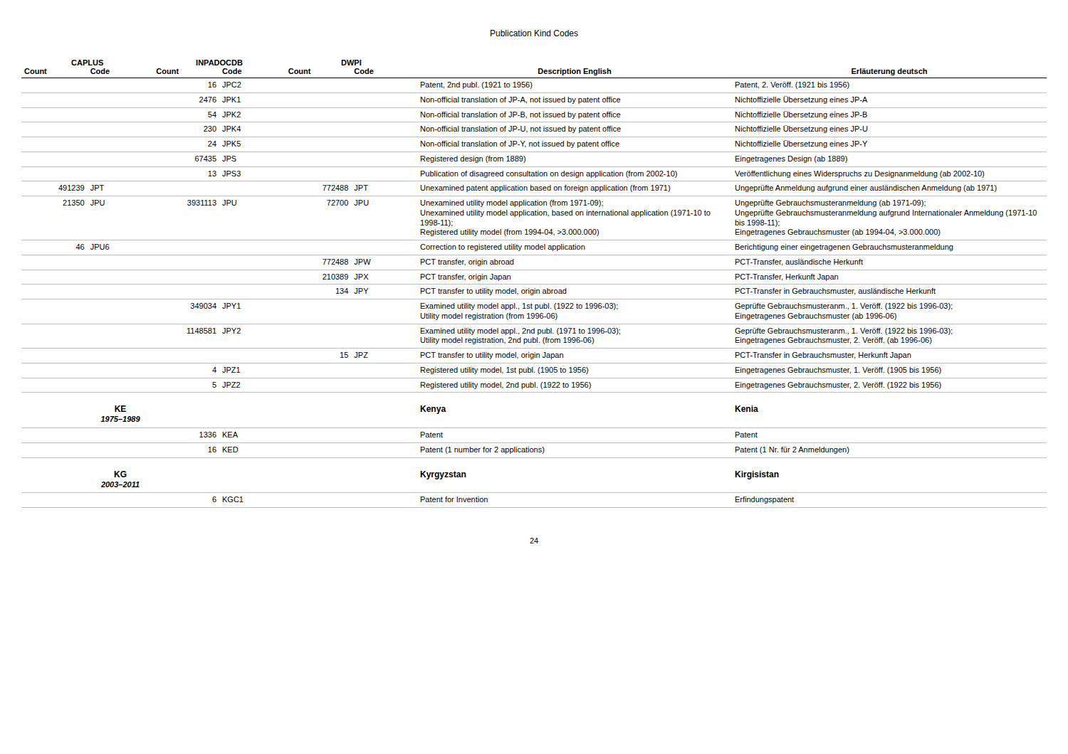Publication Kind Codes
| CAPLUS | INPADOCDB | DWPI | | |
| --- | --- | --- | --- | --- |
| Count | Code | Count | Code | Count | Code | Description English | Erläuterung deutsch |
| | | 16 | JPC2 | | | Patent, 2nd publ. (1921 to 1956) | Patent, 2. Veröff. (1921 bis 1956) |
| | | 2476 | JPK1 | | | Non-official translation of JP-A, not issued by patent office | Nichtoffizielle Übersetzung eines JP-A |
| | | 54 | JPK2 | | | Non-official translation of JP-B, not issued by patent office | Nichtoffizielle Übersetzung eines JP-B |
| | | 230 | JPK4 | | | Non-official translation of JP-U, not issued by patent office | Nichtoffizielle Übersetzung eines JP-U |
| | | 24 | JPK5 | | | Non-official translation of JP-Y, not issued by patent office | Nichtoffizielle Übersetzung eines JP-Y |
| | | 67435 | JPS | | | Registered design (from 1889) | Eingetragenes Design (ab 1889) |
| | | 13 | JPS3 | | | Publication of disagreed consultation on design application (from 2002-10) | Veröffentlichung eines Widerspruchs zu Designanmeldung (ab 2002-10) |
| 491239 | JPT | | | 772488 | JPT | Unexamined patent application based on foreign application (from 1971) | Ungeprüfte Anmeldung aufgrund einer ausländischen Anmeldung (ab 1971) |
| 21350 | JPU | 3931113 | JPU | 72700 | JPU | Unexamined utility model application (from 1971-09); Unexamined utility model application, based on international application (1971-10 to 1998-11); Registered utility model (from 1994-04, >3.000.000) | Ungeprüfte Gebrauchsmusteranmeldung (ab 1971-09); Ungeprüfte Gebrauchsmusteranmeldung aufgrund Internationaler Anmeldung (1971-10 bis 1998-11); Eingetragenes Gebrauchsmuster (ab 1994-04, >3.000.000) |
| 46 | JPU6 | | | | | Correction to registered utility model application | Berichtigung einer eingetragenen Gebrauchsmusteranmeldung |
| | | | | 772488 | JPW | PCT transfer, origin abroad | PCT-Transfer, ausländische Herkunft |
| | | | | 210389 | JPX | PCT transfer, origin Japan | PCT-Transfer, Herkunft Japan |
| | | | | 134 | JPY | PCT transfer to utility model, origin abroad | PCT-Transfer in Gebrauchsmuster, ausländische Herkunft |
| | | 349034 | JPY1 | | | Examined utility model appl., 1st publ. (1922 to 1996-03); Utility model registration (from 1996-06) | Geprüfte Gebrauchsmusteranm., 1. Veröff. (1922 bis 1996-03); Eingetragenes Gebrauchsmuster (ab 1996-06) |
| | | 1148581 | JPY2 | | | Examined utility model appl., 2nd publ. (1971 to 1996-03); Utility model registration, 2nd publ. (from 1996-06) | Geprüfte Gebrauchsmusteranm., 1. Veröff. (1922 bis 1996-03); Eingetragenes Gebrauchsmuster, 2. Veröff. (ab 1996-06) |
| | | | | 15 | JPZ | PCT transfer to utility model, origin Japan | PCT-Transfer in Gebrauchsmuster, Herkunft Japan |
| | | 4 | JPZ1 | | | Registered utility model, 1st publ. (1905 to 1956) | Eingetragenes Gebrauchsmuster, 1. Veröff. (1905 bis 1956) |
| | | 5 | JPZ2 | | | Registered utility model, 2nd publ. (1922 to 1956) | Eingetragenes Gebrauchsmuster, 2. Veröff. (1922 bis 1956) |
| | KE | | | | | Kenya | Kenia |
| | 1975–1989 | | | | | | |
| | | 1336 | KEA | | | Patent | Patent |
| | | 16 | KED | | | Patent (1 number for 2 applications) | Patent (1 Nr. für 2 Anmeldungen) |
| | KG | | | | | Kyrgyzstan | Kirgisistan |
| | 2003–2011 | | | | | | |
| | | 6 | KGC1 | | | Patent for Invention | Erfindungspatent |
24